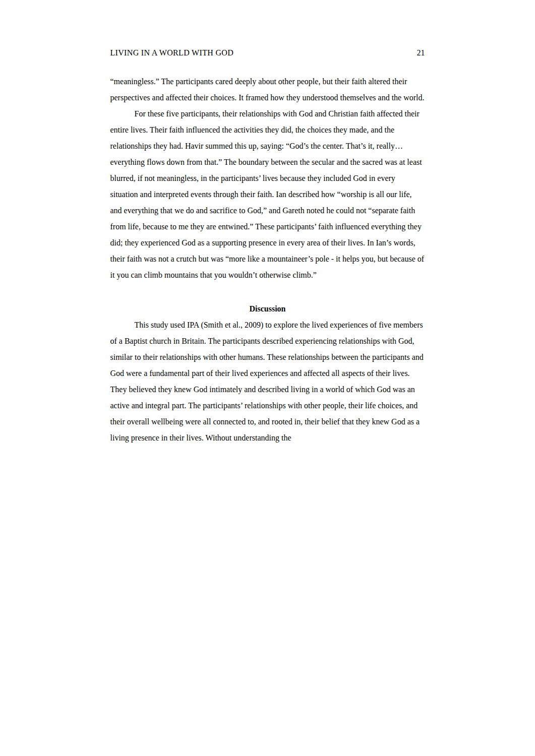Living in a World with God 21
“meaningless.” The participants cared deeply about other people, but their faith altered their perspectives and affected their choices. It framed how they understood themselves and the world.
For these five participants, their relationships with God and Christian faith affected their entire lives. Their faith influenced the activities they did, the choices they made, and the relationships they had. Havir summed this up, saying: “God’s the center. That’s it, really… everything flows down from that.” The boundary between the secular and the sacred was at least blurred, if not meaningless, in the participants’ lives because they included God in every situation and interpreted events through their faith. Ian described how “worship is all our life, and everything that we do and sacrifice to God,” and Gareth noted he could not “separate faith from life, because to me they are entwined.” These participants’ faith influenced everything they did; they experienced God as a supporting presence in every area of their lives. In Ian’s words, their faith was not a crutch but was “more like a mountaineer’s pole - it helps you, but because of it you can climb mountains that you wouldn’t otherwise climb.”
Discussion
This study used IPA (Smith et al., 2009) to explore the lived experiences of five members of a Baptist church in Britain. The participants described experiencing relationships with God, similar to their relationships with other humans. These relationships between the participants and God were a fundamental part of their lived experiences and affected all aspects of their lives. They believed they knew God intimately and described living in a world of which God was an active and integral part. The participants’ relationships with other people, their life choices, and their overall wellbeing were all connected to, and rooted in, their belief that they knew God as a living presence in their lives. Without understanding the